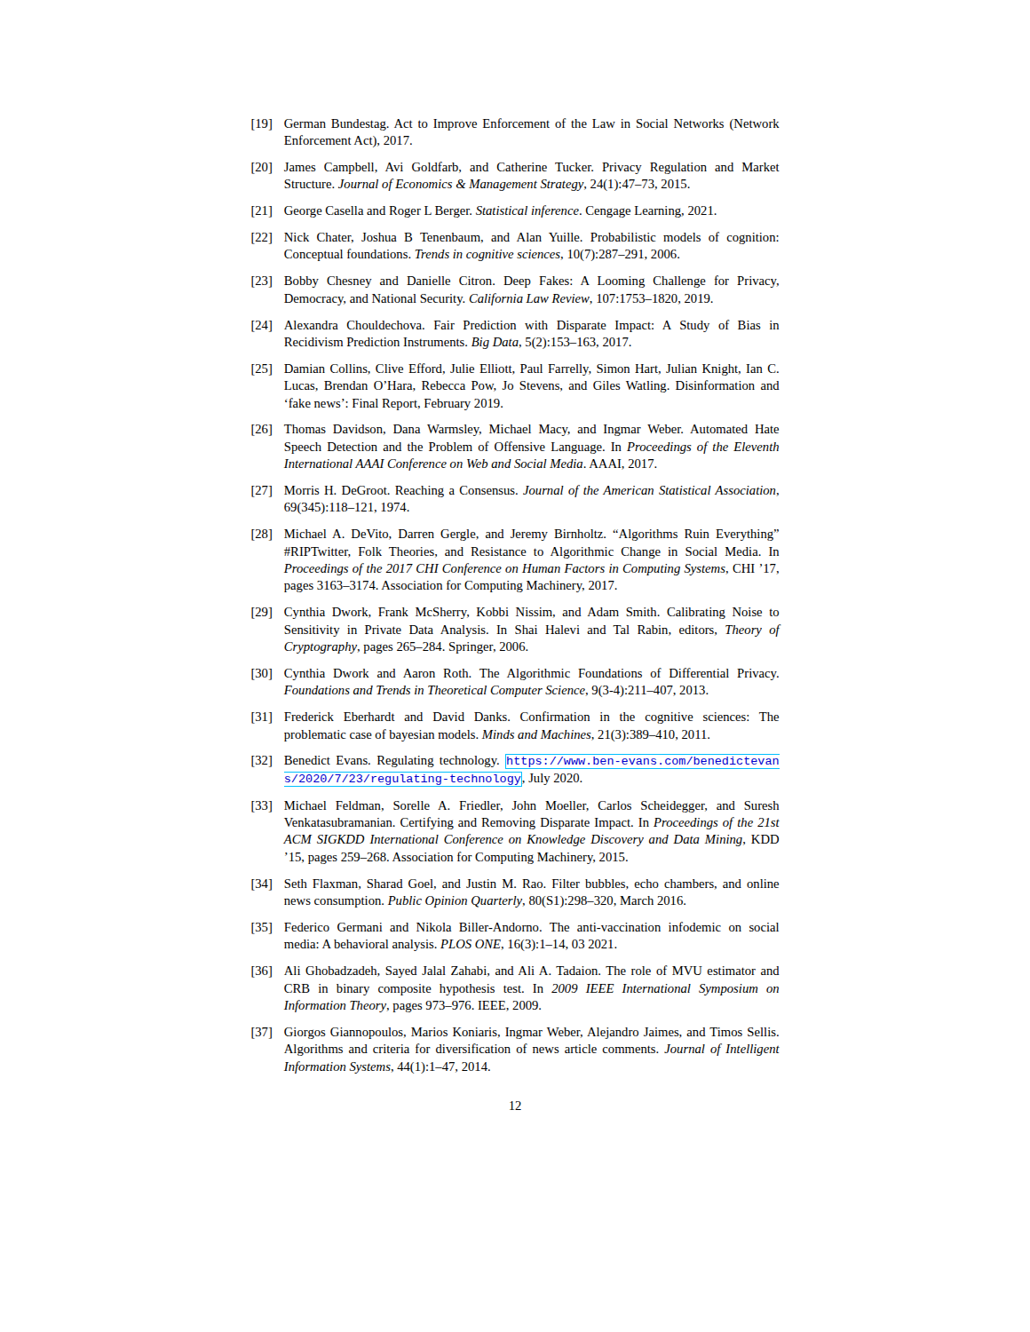[19] German Bundestag. Act to Improve Enforcement of the Law in Social Networks (Network Enforcement Act), 2017.
[20] James Campbell, Avi Goldfarb, and Catherine Tucker. Privacy Regulation and Market Structure. Journal of Economics & Management Strategy, 24(1):47–73, 2015.
[21] George Casella and Roger L Berger. Statistical inference. Cengage Learning, 2021.
[22] Nick Chater, Joshua B Tenenbaum, and Alan Yuille. Probabilistic models of cognition: Conceptual foundations. Trends in cognitive sciences, 10(7):287–291, 2006.
[23] Bobby Chesney and Danielle Citron. Deep Fakes: A Looming Challenge for Privacy, Democracy, and National Security. California Law Review, 107:1753–1820, 2019.
[24] Alexandra Chouldechova. Fair Prediction with Disparate Impact: A Study of Bias in Recidivism Prediction Instruments. Big Data, 5(2):153–163, 2017.
[25] Damian Collins, Clive Efford, Julie Elliott, Paul Farrelly, Simon Hart, Julian Knight, Ian C. Lucas, Brendan O’Hara, Rebecca Pow, Jo Stevens, and Giles Watling. Disinformation and ‘fake news’: Final Report, February 2019.
[26] Thomas Davidson, Dana Warmsley, Michael Macy, and Ingmar Weber. Automated Hate Speech Detection and the Problem of Offensive Language. In Proceedings of the Eleventh International AAAI Conference on Web and Social Media. AAAI, 2017.
[27] Morris H. DeGroot. Reaching a Consensus. Journal of the American Statistical Association, 69(345):118–121, 1974.
[28] Michael A. DeVito, Darren Gergle, and Jeremy Birnholtz. “Algorithms Ruin Everything” #RIPTwitter, Folk Theories, and Resistance to Algorithmic Change in Social Media. In Proceedings of the 2017 CHI Conference on Human Factors in Computing Systems, CHI ’17, pages 3163–3174. Association for Computing Machinery, 2017.
[29] Cynthia Dwork, Frank McSherry, Kobbi Nissim, and Adam Smith. Calibrating Noise to Sensitivity in Private Data Analysis. In Shai Halevi and Tal Rabin, editors, Theory of Cryptography, pages 265–284. Springer, 2006.
[30] Cynthia Dwork and Aaron Roth. The Algorithmic Foundations of Differential Privacy. Foundations and Trends in Theoretical Computer Science, 9(3-4):211–407, 2013.
[31] Frederick Eberhardt and David Danks. Confirmation in the cognitive sciences: The problematic case of bayesian models. Minds and Machines, 21(3):389–410, 2011.
[32] Benedict Evans. Regulating technology. https://www.ben-evans.com/benedictevans/2020/7/23/regulating-technology, July 2020.
[33] Michael Feldman, Sorelle A. Friedler, John Moeller, Carlos Scheidegger, and Suresh Venkatasubramanian. Certifying and Removing Disparate Impact. In Proceedings of the 21st ACM SIGKDD International Conference on Knowledge Discovery and Data Mining, KDD ’15, pages 259–268. Association for Computing Machinery, 2015.
[34] Seth Flaxman, Sharad Goel, and Justin M. Rao. Filter bubbles, echo chambers, and online news consumption. Public Opinion Quarterly, 80(S1):298–320, March 2016.
[35] Federico Germani and Nikola Biller-Andorno. The anti-vaccination infodemic on social media: A behavioral analysis. PLOS ONE, 16(3):1–14, 03 2021.
[36] Ali Ghobadzadeh, Sayed Jalal Zahabi, and Ali A. Tadaion. The role of MVU estimator and CRB in binary composite hypothesis test. In 2009 IEEE International Symposium on Information Theory, pages 973–976. IEEE, 2009.
[37] Giorgos Giannopoulos, Marios Koniaris, Ingmar Weber, Alejandro Jaimes, and Timos Sellis. Algorithms and criteria for diversification of news article comments. Journal of Intelligent Information Systems, 44(1):1–47, 2014.
12